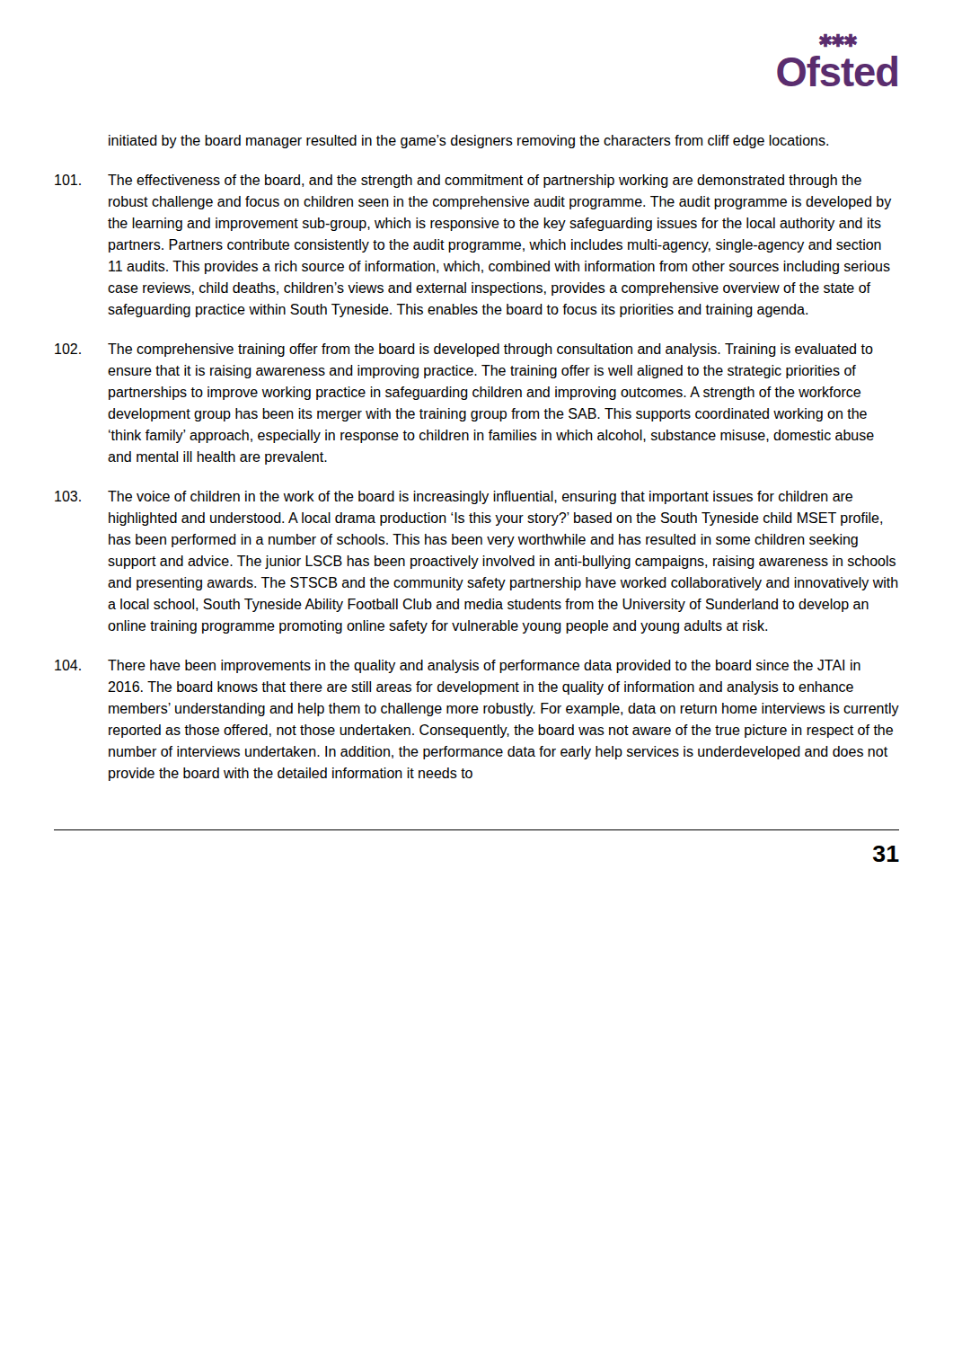✱✱✱ Ofsted
initiated by the board manager resulted in the game’s designers removing the characters from cliff edge locations.
101. The effectiveness of the board, and the strength and commitment of partnership working are demonstrated through the robust challenge and focus on children seen in the comprehensive audit programme. The audit programme is developed by the learning and improvement sub-group, which is responsive to the key safeguarding issues for the local authority and its partners. Partners contribute consistently to the audit programme, which includes multi-agency, single-agency and section 11 audits. This provides a rich source of information, which, combined with information from other sources including serious case reviews, child deaths, children’s views and external inspections, provides a comprehensive overview of the state of safeguarding practice within South Tyneside. This enables the board to focus its priorities and training agenda.
102. The comprehensive training offer from the board is developed through consultation and analysis. Training is evaluated to ensure that it is raising awareness and improving practice. The training offer is well aligned to the strategic priorities of partnerships to improve working practice in safeguarding children and improving outcomes. A strength of the workforce development group has been its merger with the training group from the SAB. This supports coordinated working on the ‘think family’ approach, especially in response to children in families in which alcohol, substance misuse, domestic abuse and mental ill health are prevalent.
103. The voice of children in the work of the board is increasingly influential, ensuring that important issues for children are highlighted and understood. A local drama production ‘Is this your story?’ based on the South Tyneside child MSET profile, has been performed in a number of schools. This has been very worthwhile and has resulted in some children seeking support and advice. The junior LSCB has been proactively involved in anti-bullying campaigns, raising awareness in schools and presenting awards. The STSCB and the community safety partnership have worked collaboratively and innovatively with a local school, South Tyneside Ability Football Club and media students from the University of Sunderland to develop an online training programme promoting online safety for vulnerable young people and young adults at risk.
104. There have been improvements in the quality and analysis of performance data provided to the board since the JTAI in 2016. The board knows that there are still areas for development in the quality of information and analysis to enhance members’ understanding and help them to challenge more robustly. For example, data on return home interviews is currently reported as those offered, not those undertaken. Consequently, the board was not aware of the true picture in respect of the number of interviews undertaken. In addition, the performance data for early help services is underdeveloped and does not provide the board with the detailed information it needs to
31